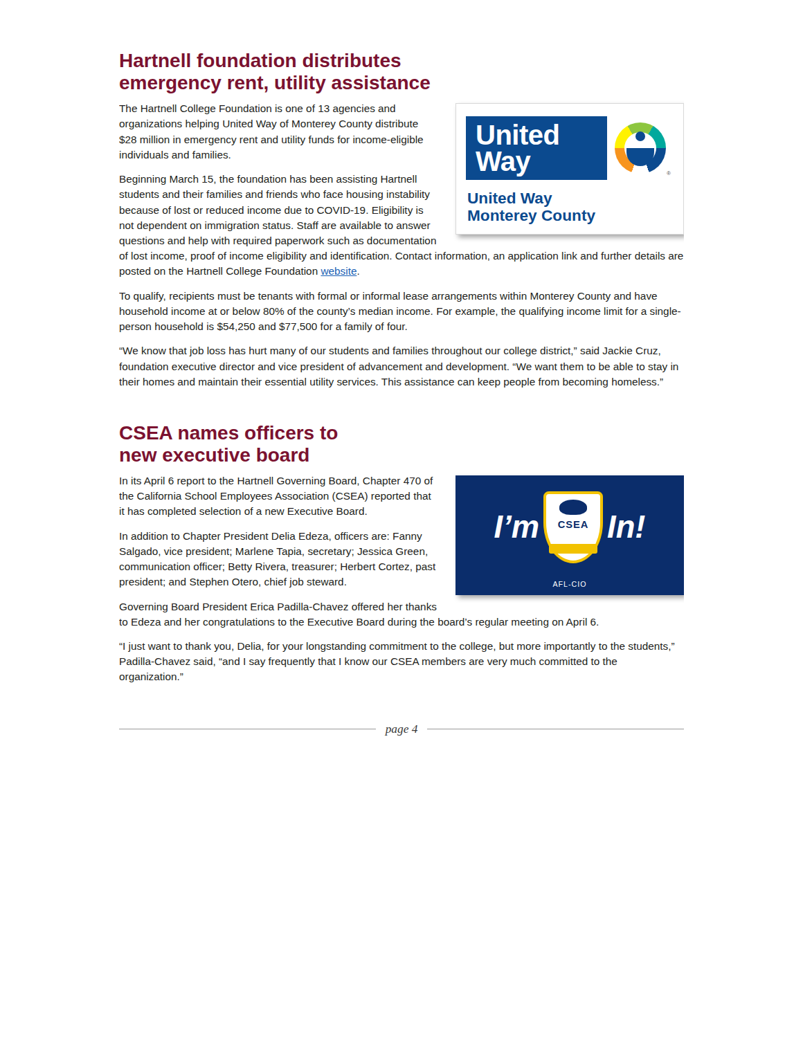Hartnell foundation distributes
emergency rent, utility assistance
United Way
®
United Way
Monterey County
The Hartnell College Foundation is one of 13 agencies and organizations helping United Way of Monterey County distribute $28 million in emergency rent and utility funds for income-eligible individuals and families.
Beginning March 15, the foundation has been assisting Hartnell students and their families and friends who face housing instability because of lost or reduced income due to COVID-19. Eligibility is not dependent on immigration status. Staff are available to answer questions and help with required paperwork such as documentation of lost income, proof of income eligibility and identification. Contact information, an application link and further details are posted on the Hartnell College Foundation website.
To qualify, recipients must be tenants with formal or informal lease arrangements within Monterey County and have household income at or below 80% of the county’s median income. For example, the qualifying income limit for a single-person household is $54,250 and $77,500 for a family of four.
“We know that job loss has hurt many of our students and families throughout our college district,” said Jackie Cruz, foundation executive director and vice president of advancement and development. “We want them to be able to stay in their homes and maintain their essential utility services. This assistance can keep people from becoming homeless.”
CSEA names officers to
new executive board
I’m
CSEA
In!
AFL-CIO
In its April 6 report to the Hartnell Governing Board, Chapter 470 of the California School Employees Association (CSEA) reported that it has completed selection of a new Executive Board.
In addition to Chapter President Delia Edeza, officers are: Fanny Salgado, vice president; Marlene Tapia, secretary; Jessica Green, communication officer; Betty Rivera, treasurer; Herbert Cortez, past president; and Stephen Otero, chief job steward.
Governing Board President Erica Padilla-Chavez offered her thanks to Edeza and her congratulations to the Executive Board during the board’s regular meeting on April 6.
“I just want to thank you, Delia, for your longstanding commitment to the college, but more importantly to the students,” Padilla-Chavez said, “and I say frequently that I know our CSEA members are very much committed to the organization.”
page 4